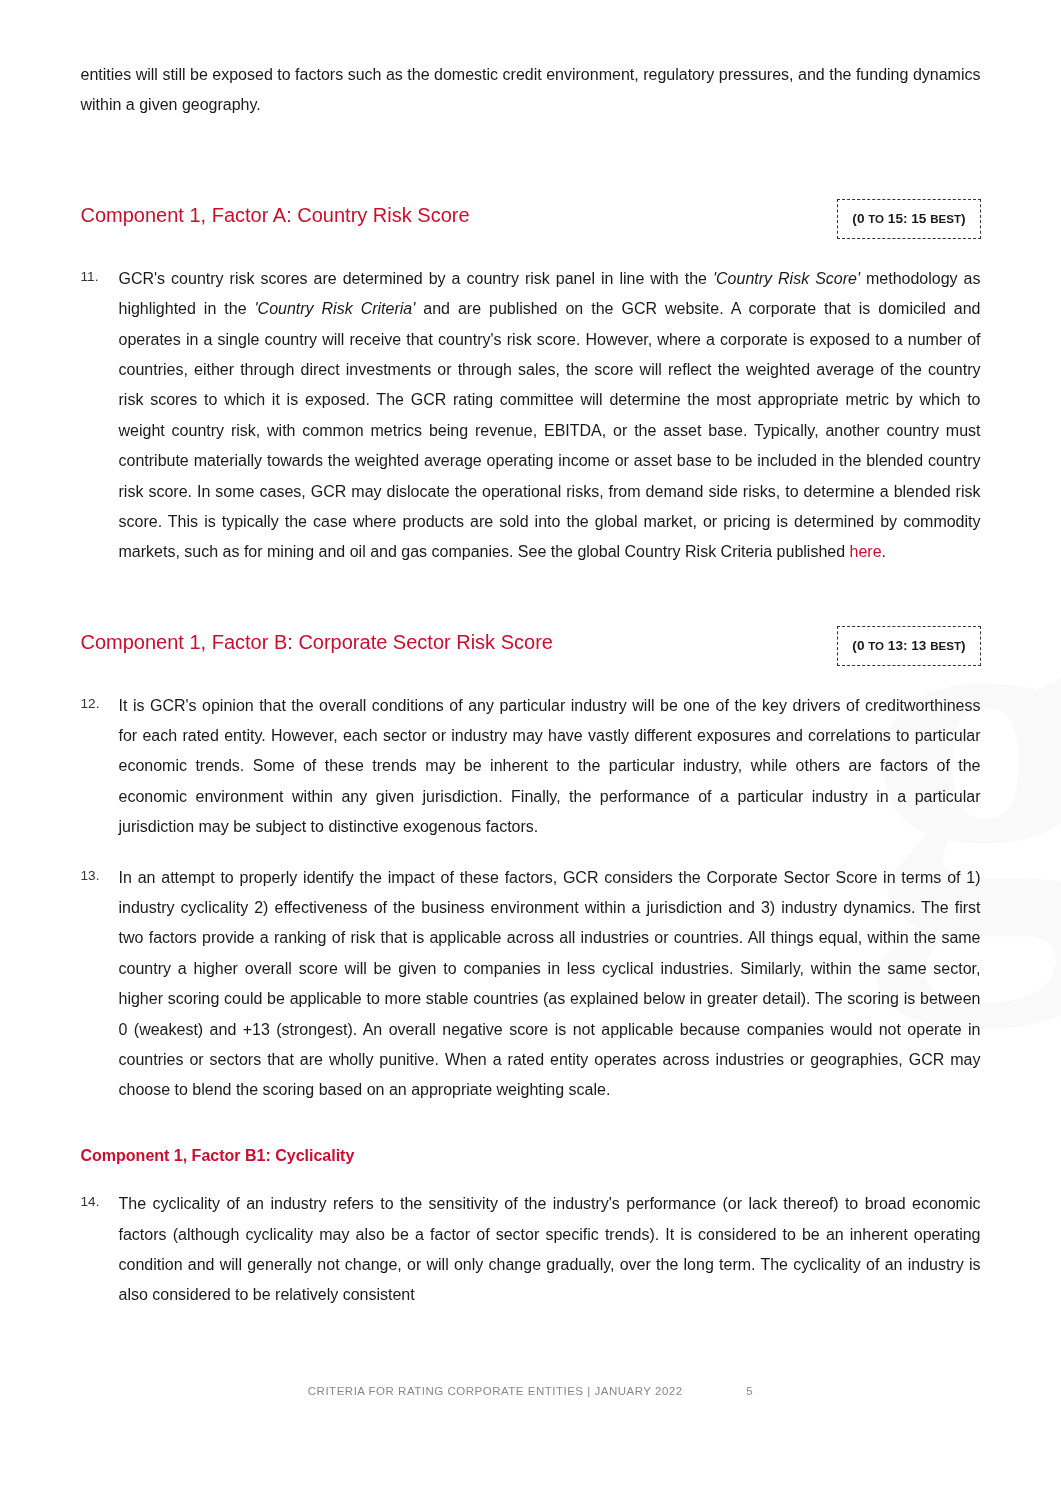g
entities will still be exposed to factors such as the domestic credit environment, regulatory pressures, and the funding dynamics within a given geography.
Component 1, Factor A: Country Risk Score
(0 TO 15: 15 BEST)
GCR's country risk scores are determined by a country risk panel in line with the 'Country Risk Score' methodology as highlighted in the 'Country Risk Criteria' and are published on the GCR website. A corporate that is domiciled and operates in a single country will receive that country's risk score. However, where a corporate is exposed to a number of countries, either through direct investments or through sales, the score will reflect the weighted average of the country risk scores to which it is exposed. The GCR rating committee will determine the most appropriate metric by which to weight country risk, with common metrics being revenue, EBITDA, or the asset base. Typically, another country must contribute materially towards the weighted average operating income or asset base to be included in the blended country risk score. In some cases, GCR may dislocate the operational risks, from demand side risks, to determine a blended risk score. This is typically the case where products are sold into the global market, or pricing is determined by commodity markets, such as for mining and oil and gas companies. See the global Country Risk Criteria published here.
Component 1, Factor B: Corporate Sector Risk Score
(0 TO 13: 13 BEST)
It is GCR's opinion that the overall conditions of any particular industry will be one of the key drivers of creditworthiness for each rated entity. However, each sector or industry may have vastly different exposures and correlations to particular economic trends. Some of these trends may be inherent to the particular industry, while others are factors of the economic environment within any given jurisdiction. Finally, the performance of a particular industry in a particular jurisdiction may be subject to distinctive exogenous factors.
In an attempt to properly identify the impact of these factors, GCR considers the Corporate Sector Score in terms of 1) industry cyclicality 2) effectiveness of the business environment within a jurisdiction and 3) industry dynamics. The first two factors provide a ranking of risk that is applicable across all industries or countries. All things equal, within the same country a higher overall score will be given to companies in less cyclical industries. Similarly, within the same sector, higher scoring could be applicable to more stable countries (as explained below in greater detail). The scoring is between 0 (weakest) and +13 (strongest). An overall negative score is not applicable because companies would not operate in countries or sectors that are wholly punitive. When a rated entity operates across industries or geographies, GCR may choose to blend the scoring based on an appropriate weighting scale.
Component 1, Factor B1: Cyclicality
The cyclicality of an industry refers to the sensitivity of the industry's performance (or lack thereof) to broad economic factors (although cyclicality may also be a factor of sector specific trends). It is considered to be an inherent operating condition and will generally not change, or will only change gradually, over the long term. The cyclicality of an industry is also considered to be relatively consistent
CRITERIA FOR RATING CORPORATE ENTITIES | JANUARY 2022 5